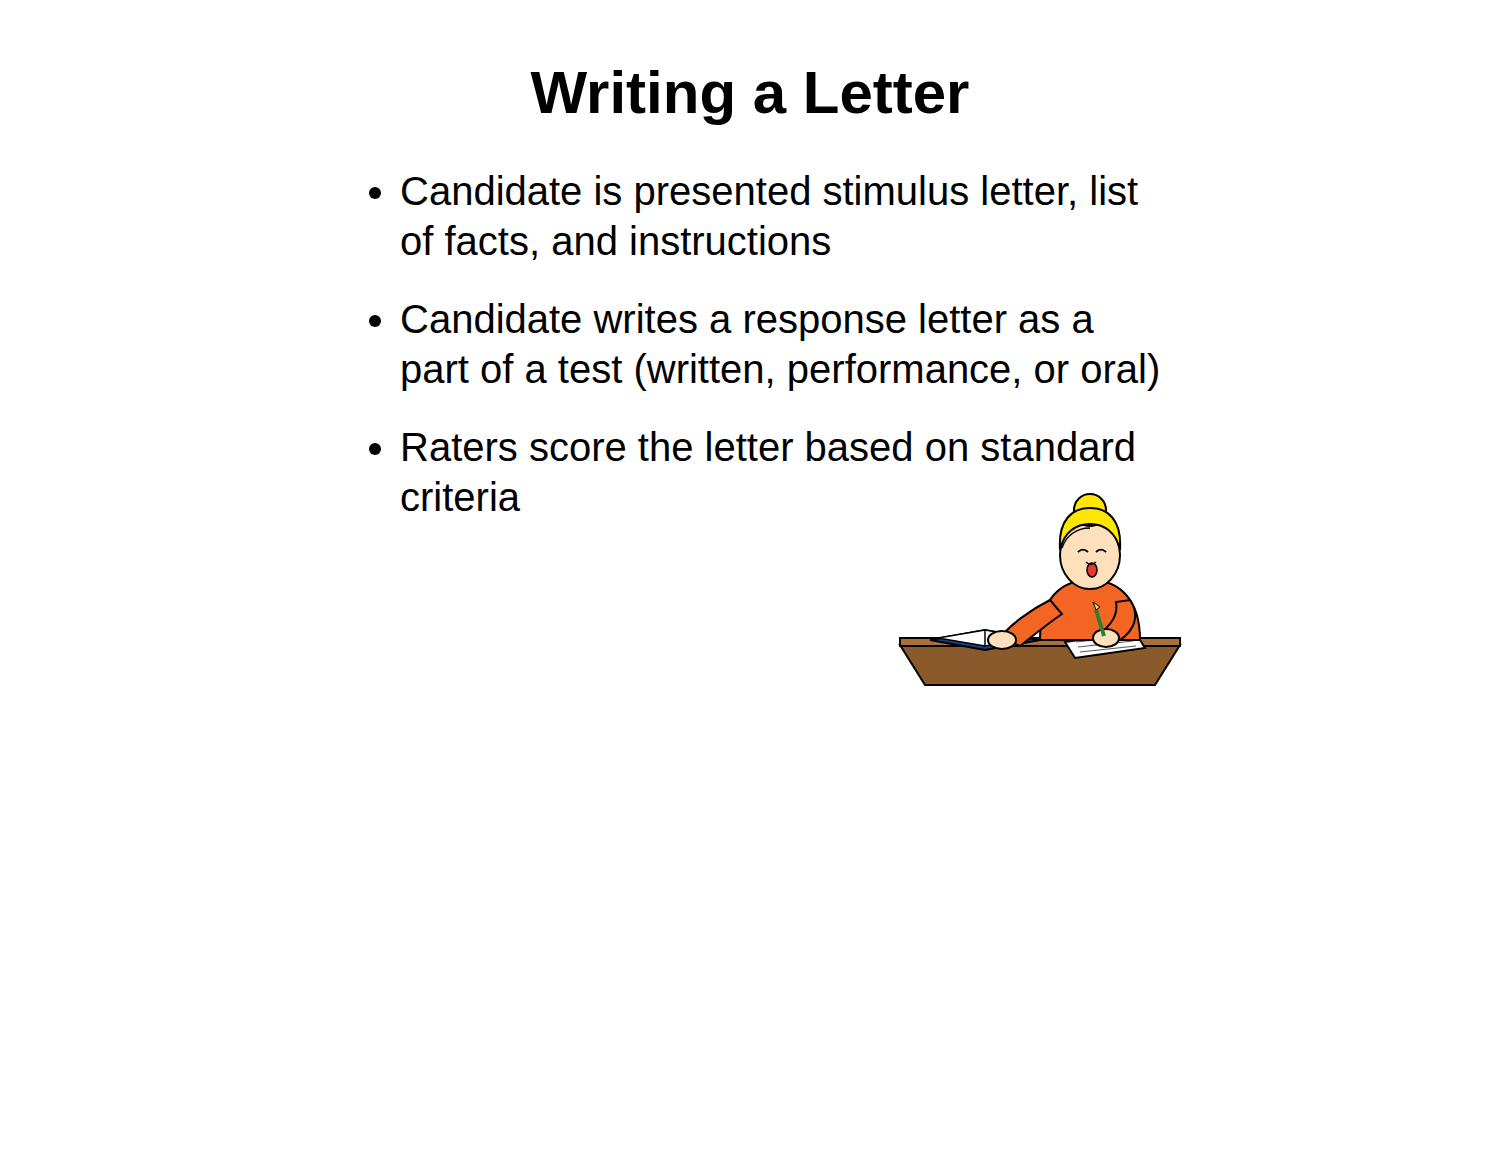Writing a Letter
Candidate is presented stimulus letter, list of facts, and instructions
Candidate writes a response letter as a part of a test (written, performance, or oral)
Raters score the letter based on standard criteria